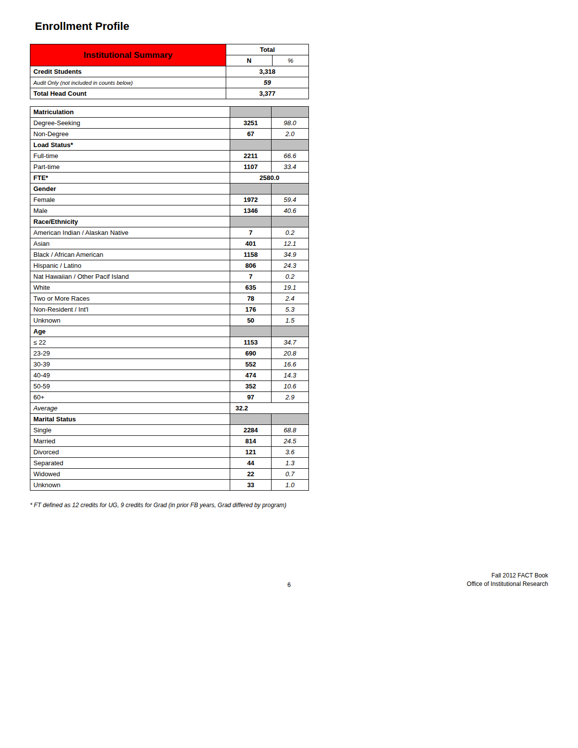Enrollment Profile
| Institutional Summary | Total |
| N | % |
| Credit Students | 3,318 |
| Audit Only (not included in counts below) | 59 |
| Total Head Count | 3,377 |
| Matriculation | | |
| Degree-Seeking | 3251 | 98.0 |
| Non-Degree | 67 | 2.0 |
| Load Status* | | |
| Full-time | 2211 | 66.6 |
| Part-time | 1107 | 33.4 |
| FTE* | 2580.0 |
| Gender | | |
| Female | 1972 | 59.4 |
| Male | 1346 | 40.6 |
| Race/Ethnicity | | |
| American Indian / Alaskan Native | 7 | 0.2 |
| Asian | 401 | 12.1 |
| Black / African American | 1158 | 34.9 |
| Hispanic / Latino | 806 | 24.3 |
| Nat Hawaiian / Other Pacif Island | 7 | 0.2 |
| White | 635 | 19.1 |
| Two or More Races | 78 | 2.4 |
| Non-Resident / Int'l | 176 | 5.3 |
| Unknown | 50 | 1.5 |
| Age | | |
| ≤ 22 | 1153 | 34.7 |
| 23-29 | 690 | 20.8 |
| 30-39 | 552 | 16.6 |
| 40-49 | 474 | 14.3 |
| 50-59 | 352 | 10.6 |
| 60+ | 97 | 2.9 |
| Average | 32.2 |
| Marital Status | | |
| Single | 2284 | 68.8 |
| Married | 814 | 24.5 |
| Divorced | 121 | 3.6 |
| Separated | 44 | 1.3 |
| Widowed | 22 | 0.7 |
| Unknown | 33 | 1.0 |
* FT defined as 12 credits for UG, 9 credits for Grad (in prior FB years, Grad differed by program)
6
Fall 2012 FACT Book
Office of Institutional Research